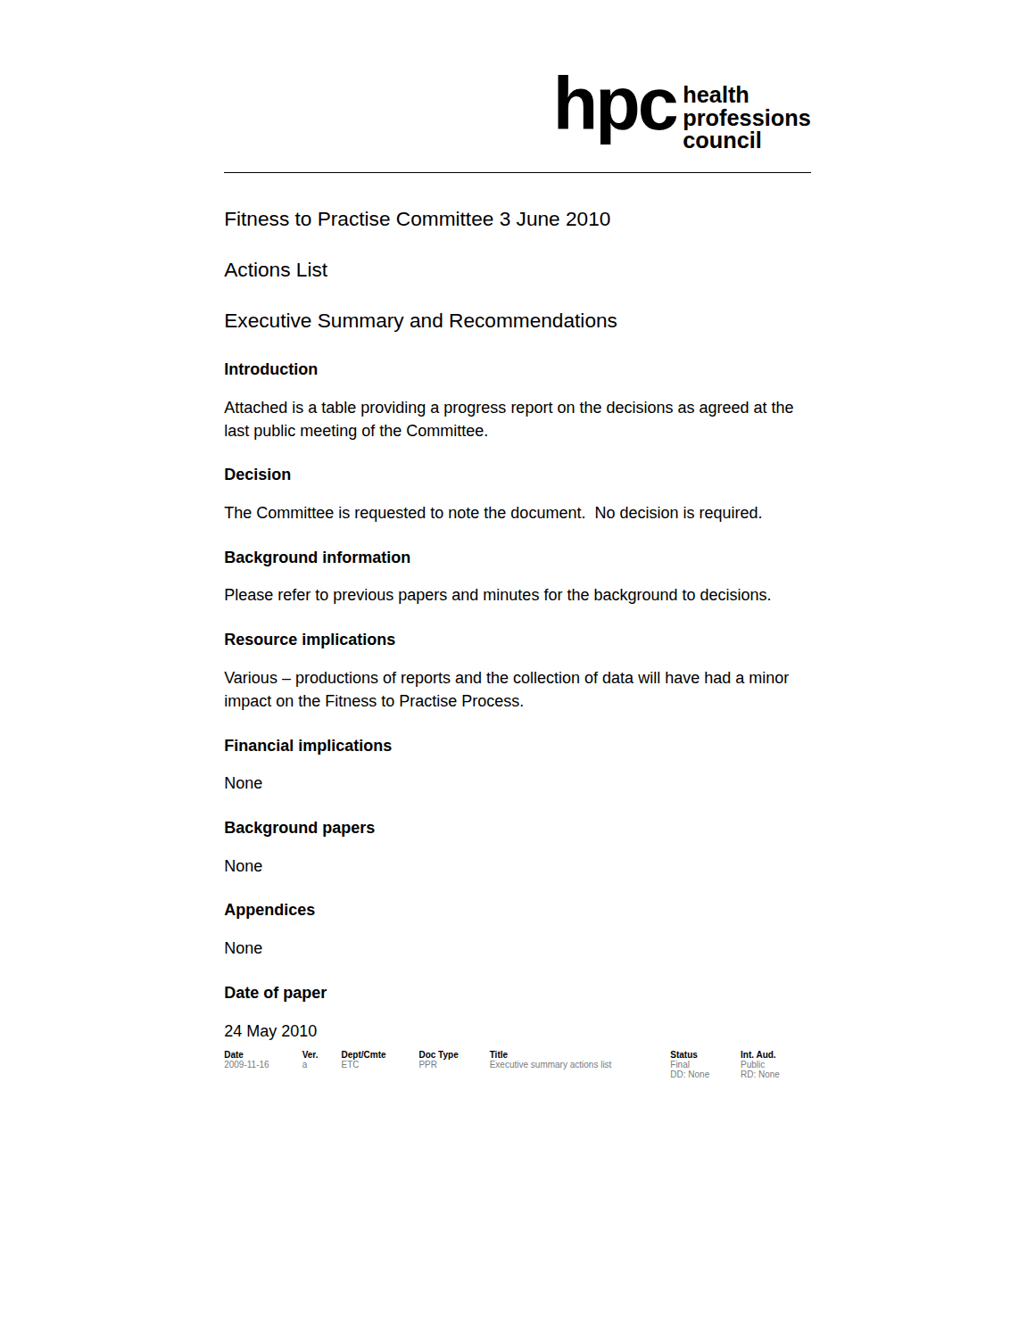hpc
health professions council
Fitness to Practise Committee 3 June 2010
Actions List
Executive Summary and Recommendations
Introduction
Attached is a table providing a progress report on the decisions as agreed at the last public meeting of the Committee.
Decision
The Committee is requested to note the document. No decision is required.
Background information
Please refer to previous papers and minutes for the background to decisions.
Resource implications
Various – productions of reports and the collection of data will have had a minor impact on the Fitness to Practise Process.
Financial implications
None
Background papers
None
Appendices
None
Date of paper
24 May 2010
| Date | Ver. | Dept/Cmte | Doc Type | Title | Status | Int. Aud. |
| --- | --- | --- | --- | --- | --- | --- |
| 2009-11-16 | a | ETC | PPR | Executive summary actions list | Final DD: None | Public RD: None |